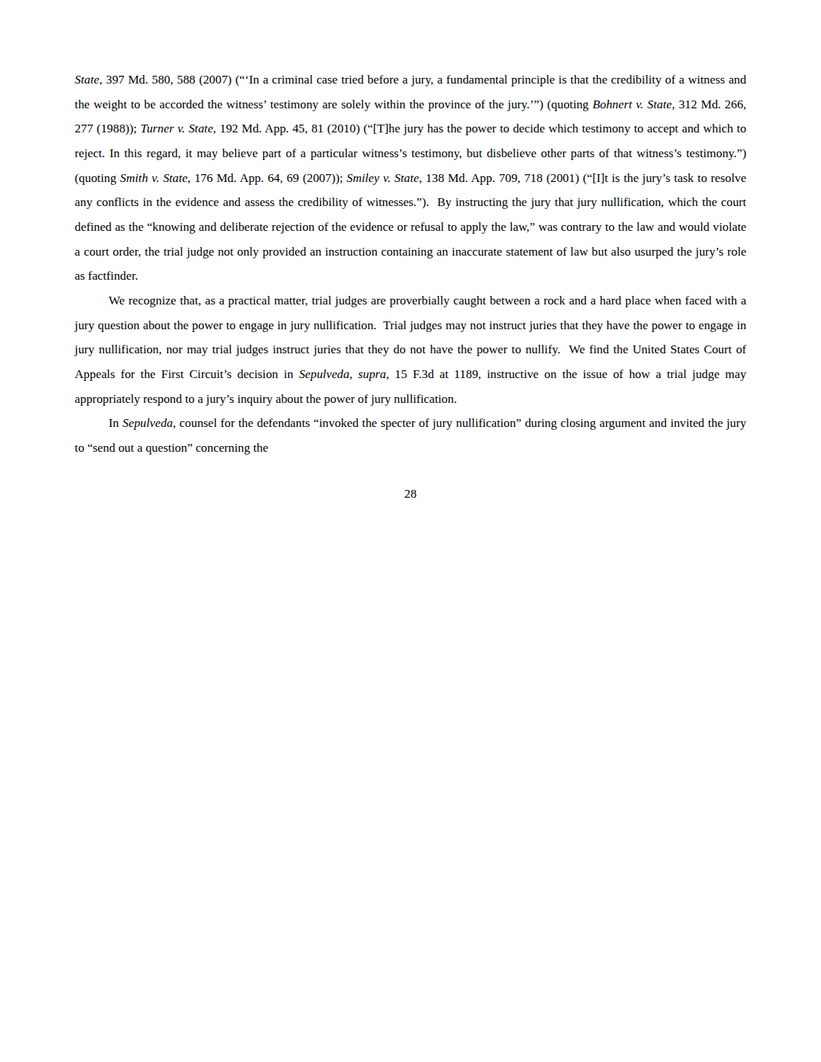State, 397 Md. 580, 588 (2007) (“‘In a criminal case tried before a jury, a fundamental principle is that the credibility of a witness and the weight to be accorded the witness’ testimony are solely within the province of the jury.’”) (quoting Bohnert v. State, 312 Md. 266, 277 (1988)); Turner v. State, 192 Md. App. 45, 81 (2010) (“[T]he jury has the power to decide which testimony to accept and which to reject. In this regard, it may believe part of a particular witness’s testimony, but disbelieve other parts of that witness’s testimony.”) (quoting Smith v. State, 176 Md. App. 64, 69 (2007)); Smiley v. State, 138 Md. App. 709, 718 (2001) (“[I]t is the jury’s task to resolve any conflicts in the evidence and assess the credibility of witnesses.”). By instructing the jury that jury nullification, which the court defined as the “knowing and deliberate rejection of the evidence or refusal to apply the law,” was contrary to the law and would violate a court order, the trial judge not only provided an instruction containing an inaccurate statement of law but also usurped the jury’s role as factfinder.
We recognize that, as a practical matter, trial judges are proverbially caught between a rock and a hard place when faced with a jury question about the power to engage in jury nullification. Trial judges may not instruct juries that they have the power to engage in jury nullification, nor may trial judges instruct juries that they do not have the power to nullify. We find the United States Court of Appeals for the First Circuit’s decision in Sepulveda, supra, 15 F.3d at 1189, instructive on the issue of how a trial judge may appropriately respond to a jury’s inquiry about the power of jury nullification.
In Sepulveda, counsel for the defendants “invoked the specter of jury nullification” during closing argument and invited the jury to “send out a question” concerning the
28